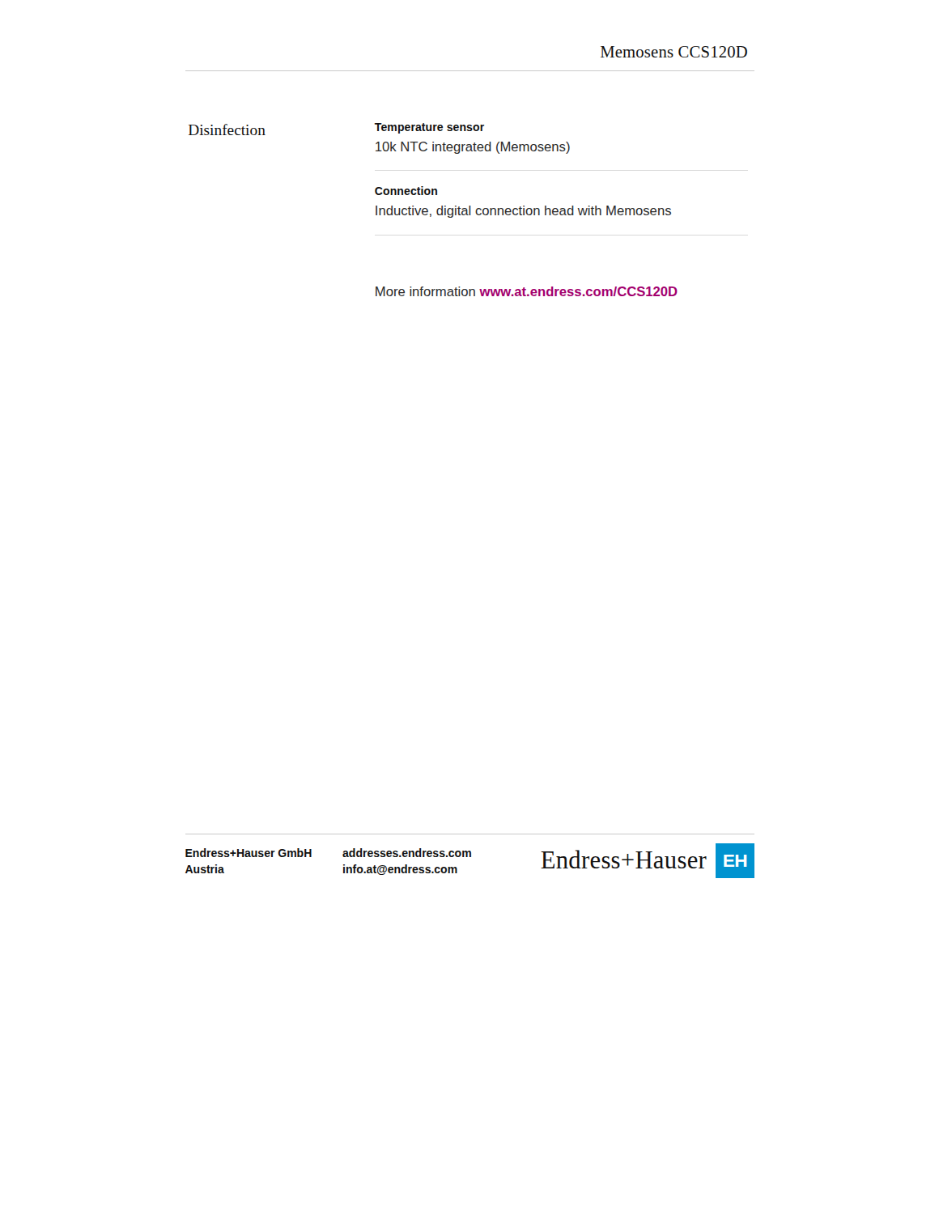Memosens CCS120D
Disinfection
Temperature sensor
10k NTC integrated (Memosens)
Connection
Inductive, digital connection head with Memosens
More information www.at.endress.com/CCS120D
Endress+Hauser GmbH
Austria
addresses.endress.com
info.at@endress.com
Endress+Hauser EH